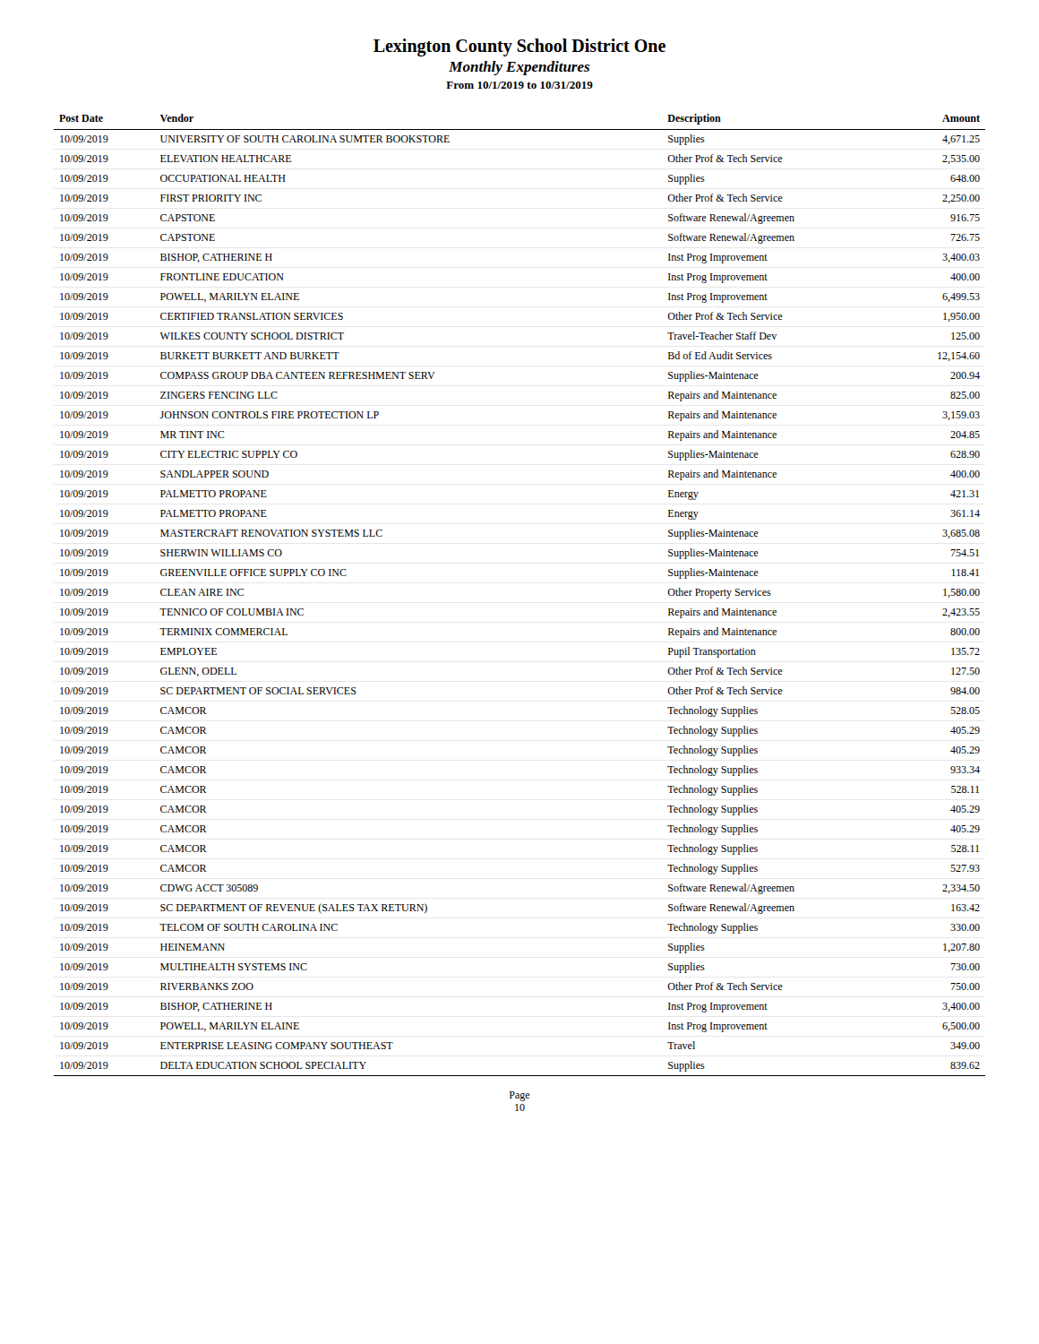Lexington County School District One
Monthly Expenditures
From 10/1/2019 to 10/31/2019
| Post Date | Vendor | Description | Amount |
| --- | --- | --- | --- |
| 10/09/2019 | UNIVERSITY OF SOUTH CAROLINA SUMTER BOOKSTORE | Supplies | 4,671.25 |
| 10/09/2019 | ELEVATION HEALTHCARE | Other Prof & Tech Service | 2,535.00 |
| 10/09/2019 | OCCUPATIONAL HEALTH | Supplies | 648.00 |
| 10/09/2019 | FIRST PRIORITY INC | Other Prof & Tech Service | 2,250.00 |
| 10/09/2019 | CAPSTONE | Software Renewal/Agreemen | 916.75 |
| 10/09/2019 | CAPSTONE | Software Renewal/Agreemen | 726.75 |
| 10/09/2019 | BISHOP, CATHERINE H | Inst Prog Improvement | 3,400.03 |
| 10/09/2019 | FRONTLINE EDUCATION | Inst Prog Improvement | 400.00 |
| 10/09/2019 | POWELL, MARILYN ELAINE | Inst Prog Improvement | 6,499.53 |
| 10/09/2019 | CERTIFIED TRANSLATION SERVICES | Other Prof & Tech Service | 1,950.00 |
| 10/09/2019 | WILKES COUNTY SCHOOL DISTRICT | Travel-Teacher Staff Dev | 125.00 |
| 10/09/2019 | BURKETT BURKETT AND BURKETT | Bd of Ed Audit Services | 12,154.60 |
| 10/09/2019 | COMPASS GROUP DBA CANTEEN REFRESHMENT SERV | Supplies-Maintenace | 200.94 |
| 10/09/2019 | ZINGERS FENCING LLC | Repairs and Maintenance | 825.00 |
| 10/09/2019 | JOHNSON CONTROLS FIRE PROTECTION LP | Repairs and Maintenance | 3,159.03 |
| 10/09/2019 | MR TINT INC | Repairs and Maintenance | 204.85 |
| 10/09/2019 | CITY ELECTRIC SUPPLY CO | Supplies-Maintenace | 628.90 |
| 10/09/2019 | SANDLAPPER SOUND | Repairs and Maintenance | 400.00 |
| 10/09/2019 | PALMETTO PROPANE | Energy | 421.31 |
| 10/09/2019 | PALMETTO PROPANE | Energy | 361.14 |
| 10/09/2019 | MASTERCRAFT RENOVATION SYSTEMS LLC | Supplies-Maintenace | 3,685.08 |
| 10/09/2019 | SHERWIN WILLIAMS CO | Supplies-Maintenace | 754.51 |
| 10/09/2019 | GREENVILLE OFFICE SUPPLY CO INC | Supplies-Maintenace | 118.41 |
| 10/09/2019 | CLEAN AIRE INC | Other Property Services | 1,580.00 |
| 10/09/2019 | TENNICO OF COLUMBIA INC | Repairs and Maintenance | 2,423.55 |
| 10/09/2019 | TERMINIX COMMERCIAL | Repairs and Maintenance | 800.00 |
| 10/09/2019 | EMPLOYEE | Pupil Transportation | 135.72 |
| 10/09/2019 | GLENN, ODELL | Other Prof & Tech Service | 127.50 |
| 10/09/2019 | SC DEPARTMENT OF SOCIAL SERVICES | Other Prof & Tech Service | 984.00 |
| 10/09/2019 | CAMCOR | Technology Supplies | 528.05 |
| 10/09/2019 | CAMCOR | Technology Supplies | 405.29 |
| 10/09/2019 | CAMCOR | Technology Supplies | 405.29 |
| 10/09/2019 | CAMCOR | Technology Supplies | 933.34 |
| 10/09/2019 | CAMCOR | Technology Supplies | 528.11 |
| 10/09/2019 | CAMCOR | Technology Supplies | 405.29 |
| 10/09/2019 | CAMCOR | Technology Supplies | 405.29 |
| 10/09/2019 | CAMCOR | Technology Supplies | 528.11 |
| 10/09/2019 | CAMCOR | Technology Supplies | 527.93 |
| 10/09/2019 | CDWG ACCT 305089 | Software Renewal/Agreemen | 2,334.50 |
| 10/09/2019 | SC DEPARTMENT OF REVENUE (SALES TAX RETURN) | Software Renewal/Agreemen | 163.42 |
| 10/09/2019 | TELCOM OF SOUTH CAROLINA INC | Technology Supplies | 330.00 |
| 10/09/2019 | HEINEMANN | Supplies | 1,207.80 |
| 10/09/2019 | MULTIHEALTH SYSTEMS INC | Supplies | 730.00 |
| 10/09/2019 | RIVERBANKS ZOO | Other Prof & Tech Service | 750.00 |
| 10/09/2019 | BISHOP, CATHERINE H | Inst Prog Improvement | 3,400.00 |
| 10/09/2019 | POWELL, MARILYN ELAINE | Inst Prog Improvement | 6,500.00 |
| 10/09/2019 | ENTERPRISE LEASING COMPANY SOUTHEAST | Travel | 349.00 |
| 10/09/2019 | DELTA EDUCATION SCHOOL SPECIALITY | Supplies | 839.62 |
Page
10